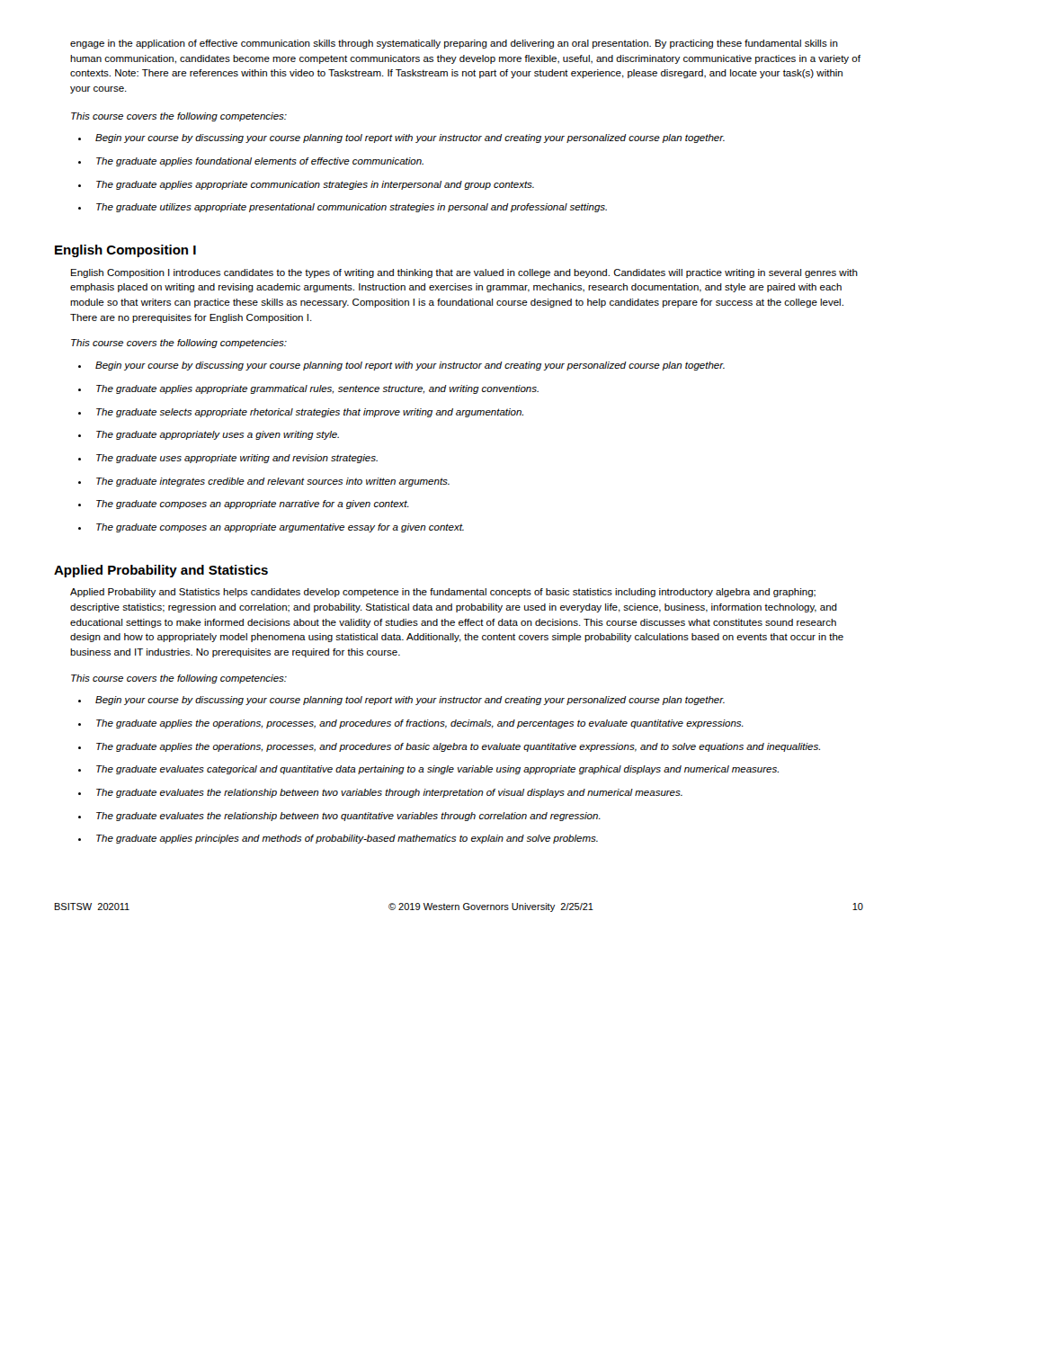engage in the application of effective communication skills through systematically preparing and delivering an oral presentation. By practicing these fundamental skills in human communication, candidates become more competent communicators as they develop more flexible, useful, and discriminatory communicative practices in a variety of contexts. Note: There are references within this video to Taskstream. If Taskstream is not part of your student experience, please disregard, and locate your task(s) within your course.
This course covers the following competencies:
Begin your course by discussing your course planning tool report with your instructor and creating your personalized course plan together.
The graduate applies foundational elements of effective communication.
The graduate applies appropriate communication strategies in interpersonal and group contexts.
The graduate utilizes appropriate presentational communication strategies in personal and professional settings.
English Composition I
English Composition I introduces candidates to the types of writing and thinking that are valued in college and beyond. Candidates will practice writing in several genres with emphasis placed on writing and revising academic arguments. Instruction and exercises in grammar, mechanics, research documentation, and style are paired with each module so that writers can practice these skills as necessary. Composition I is a foundational course designed to help candidates prepare for success at the college level. There are no prerequisites for English Composition I.
This course covers the following competencies:
Begin your course by discussing your course planning tool report with your instructor and creating your personalized course plan together.
The graduate applies appropriate grammatical rules, sentence structure, and writing conventions.
The graduate selects appropriate rhetorical strategies that improve writing and argumentation.
The graduate appropriately uses a given writing style.
The graduate uses appropriate writing and revision strategies.
The graduate integrates credible and relevant sources into written arguments.
The graduate composes an appropriate narrative for a given context.
The graduate composes an appropriate argumentative essay for a given context.
Applied Probability and Statistics
Applied Probability and Statistics helps candidates develop competence in the fundamental concepts of basic statistics including introductory algebra and graphing; descriptive statistics; regression and correlation; and probability. Statistical data and probability are used in everyday life, science, business, information technology, and educational settings to make informed decisions about the validity of studies and the effect of data on decisions. This course discusses what constitutes sound research design and how to appropriately model phenomena using statistical data. Additionally, the content covers simple probability calculations based on events that occur in the business and IT industries. No prerequisites are required for this course.
This course covers the following competencies:
Begin your course by discussing your course planning tool report with your instructor and creating your personalized course plan together.
The graduate applies the operations, processes, and procedures of fractions, decimals, and percentages to evaluate quantitative expressions.
The graduate applies the operations, processes, and procedures of basic algebra to evaluate quantitative expressions, and to solve equations and inequalities.
The graduate evaluates categorical and quantitative data pertaining to a single variable using appropriate graphical displays and numerical measures.
The graduate evaluates the relationship between two variables through interpretation of visual displays and numerical measures.
The graduate evaluates the relationship between two quantitative variables through correlation and regression.
The graduate applies principles and methods of probability-based mathematics to explain and solve problems.
BSITSW 202011 © 2019 Western Governors University 2/25/21 10